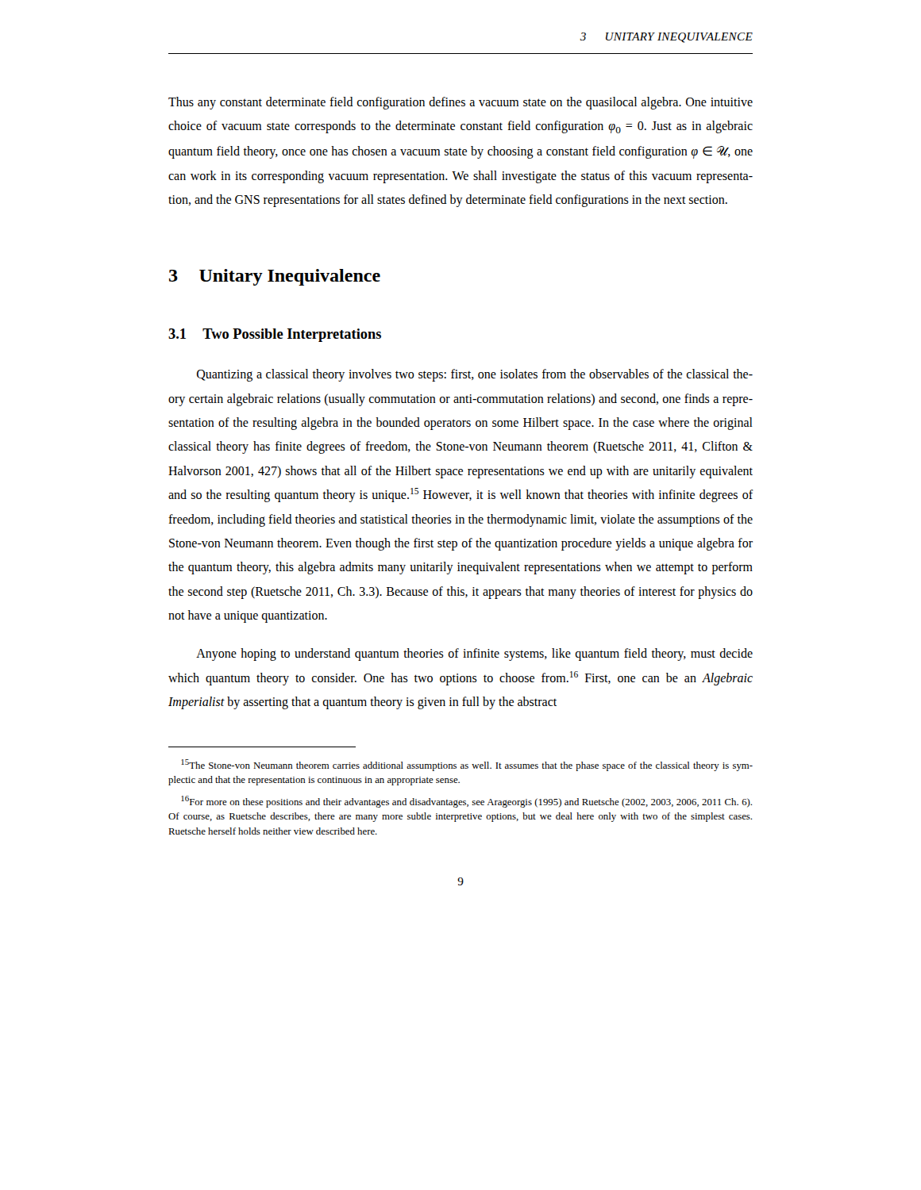3 UNITARY INEQUIVALENCE
Thus any constant determinate field configuration defines a vacuum state on the quasilocal algebra. One intuitive choice of vacuum state corresponds to the determinate constant field configuration φ0 = 0. Just as in algebraic quantum field theory, once one has chosen a vacuum state by choosing a constant field configuration φ ∈ 𝒰, one can work in its corresponding vacuum representation. We shall investigate the status of this vacuum representation, and the GNS representations for all states defined by determinate field configurations in the next section.
3 Unitary Inequivalence
3.1 Two Possible Interpretations
Quantizing a classical theory involves two steps: first, one isolates from the observables of the classical theory certain algebraic relations (usually commutation or anti-commutation relations) and second, one finds a representation of the resulting algebra in the bounded operators on some Hilbert space. In the case where the original classical theory has finite degrees of freedom, the Stone-von Neumann theorem (Ruetsche 2011, 41, Clifton & Halvorson 2001, 427) shows that all of the Hilbert space representations we end up with are unitarily equivalent and so the resulting quantum theory is unique.15 However, it is well known that theories with infinite degrees of freedom, including field theories and statistical theories in the thermodynamic limit, violate the assumptions of the Stone-von Neumann theorem. Even though the first step of the quantization procedure yields a unique algebra for the quantum theory, this algebra admits many unitarily inequivalent representations when we attempt to perform the second step (Ruetsche 2011, Ch. 3.3). Because of this, it appears that many theories of interest for physics do not have a unique quantization.
Anyone hoping to understand quantum theories of infinite systems, like quantum field theory, must decide which quantum theory to consider. One has two options to choose from.16 First, one can be an Algebraic Imperialist by asserting that a quantum theory is given in full by the abstract
15The Stone-von Neumann theorem carries additional assumptions as well. It assumes that the phase space of the classical theory is symplectic and that the representation is continuous in an appropriate sense.
16For more on these positions and their advantages and disadvantages, see Arageorgis (1995) and Ruetsche (2002, 2003, 2006, 2011 Ch. 6). Of course, as Ruetsche describes, there are many more subtle interpretive options, but we deal here only with two of the simplest cases. Ruetsche herself holds neither view described here.
9